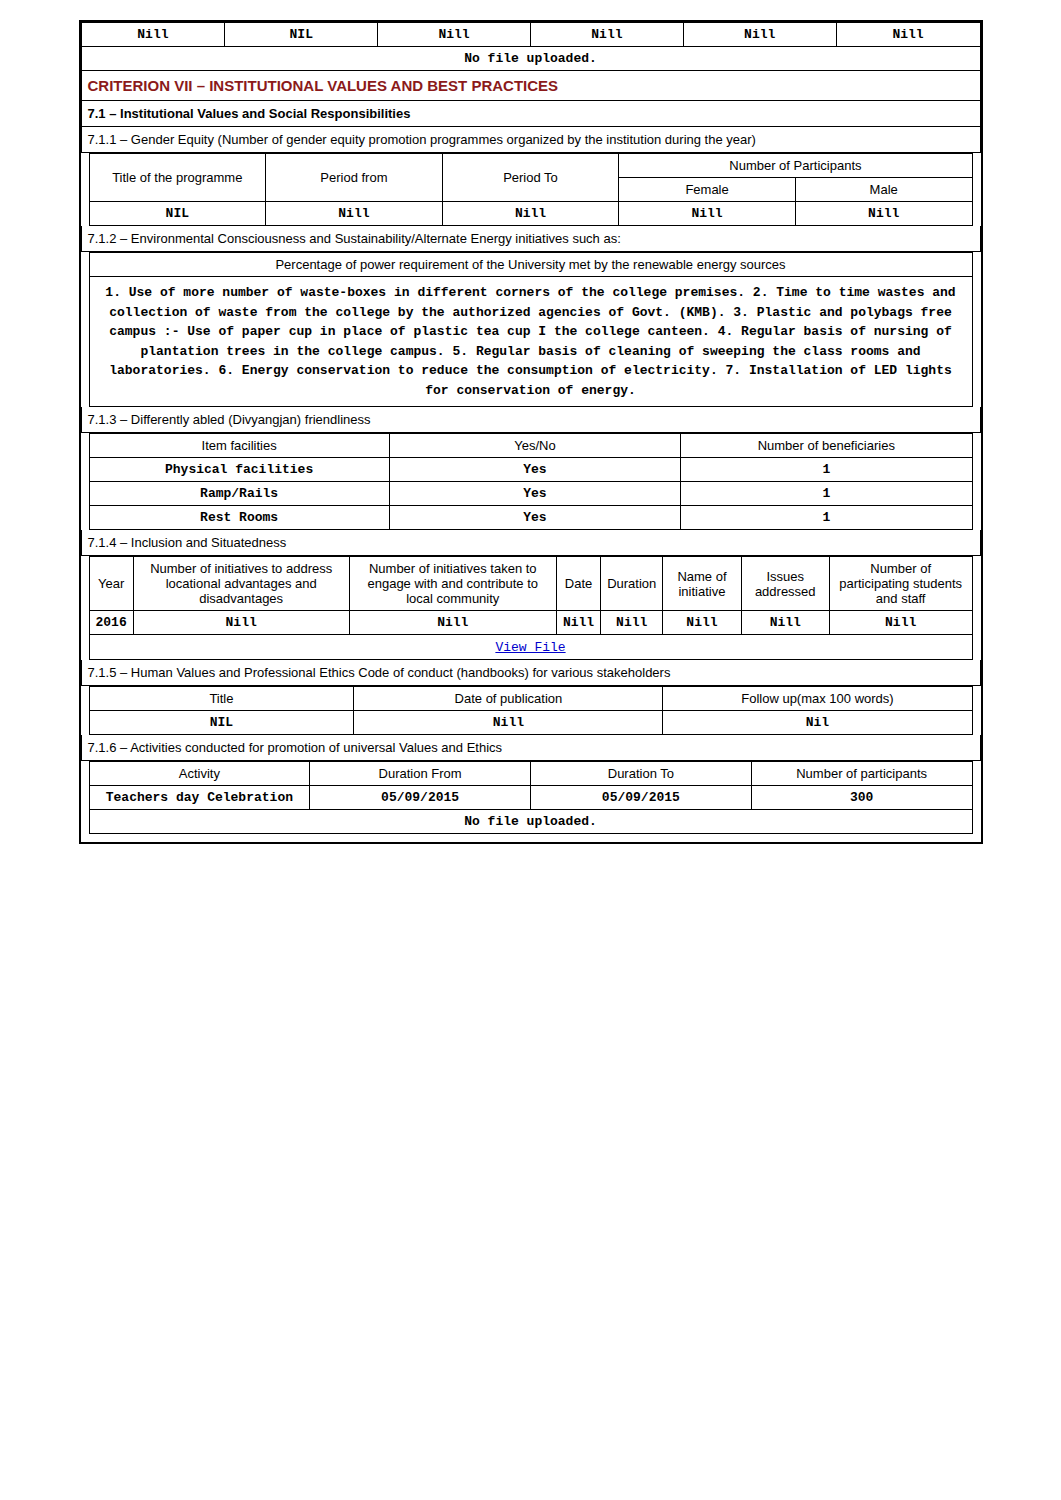| Nill | NIL | Nill | Nill | Nill | Nill |
| No file uploaded. |
CRITERION VII – INSTITUTIONAL VALUES AND BEST PRACTICES
7.1 – Institutional Values and Social Responsibilities
7.1.1 – Gender Equity (Number of gender equity promotion programmes organized by the institution during the year)
| Title of the programme | Period from | Period To | Number of Participants |
| Female | Male |
| NIL | Nill | Nill | Nill | Nill |
7.1.2 – Environmental Consciousness and Sustainability/Alternate Energy initiatives such as:
| Percentage of power requirement of the University met by the renewable energy sources |
| 1. Use of more number of waste-boxes in different corners of the college premises. 2. Time to time wastes and collection of waste from the college by the authorized agencies of Govt. (KMB). 3. Plastic and polybags free campus :- Use of paper cup in place of plastic tea cup I the college canteen. 4. Regular basis of nursing of plantation trees in the college campus. 5. Regular basis of cleaning of sweeping the class rooms and laboratories. 6. Energy conservation to reduce the consumption of electricity. 7. Installation of LED lights for conservation of energy. |
7.1.3 – Differently abled (Divyangjan) friendliness
| Item facilities | Yes/No | Number of beneficiaries |
| Physical facilities | Yes | 1 |
| Ramp/Rails | Yes | 1 |
| Rest Rooms | Yes | 1 |
7.1.4 – Inclusion and Situatedness
| Year | Number of initiatives to address locational advantages and disadvantages | Number of initiatives taken to engage with and contribute to local community | Date | Duration | Name of initiative | Issues addressed | Number of participating students and staff |
| 2016 | Nill | Nill | Nill | Nill | Nill | Nill | Nill |
| View File |
7.1.5 – Human Values and Professional Ethics Code of conduct (handbooks) for various stakeholders
| Title | Date of publication | Follow up(max 100 words) |
| NIL | Nill | Nil |
7.1.6 – Activities conducted for promotion of universal Values and Ethics
| Activity | Duration From | Duration To | Number of participants |
| Teachers day Celebration | 05/09/2015 | 05/09/2015 | 300 |
| No file uploaded. |